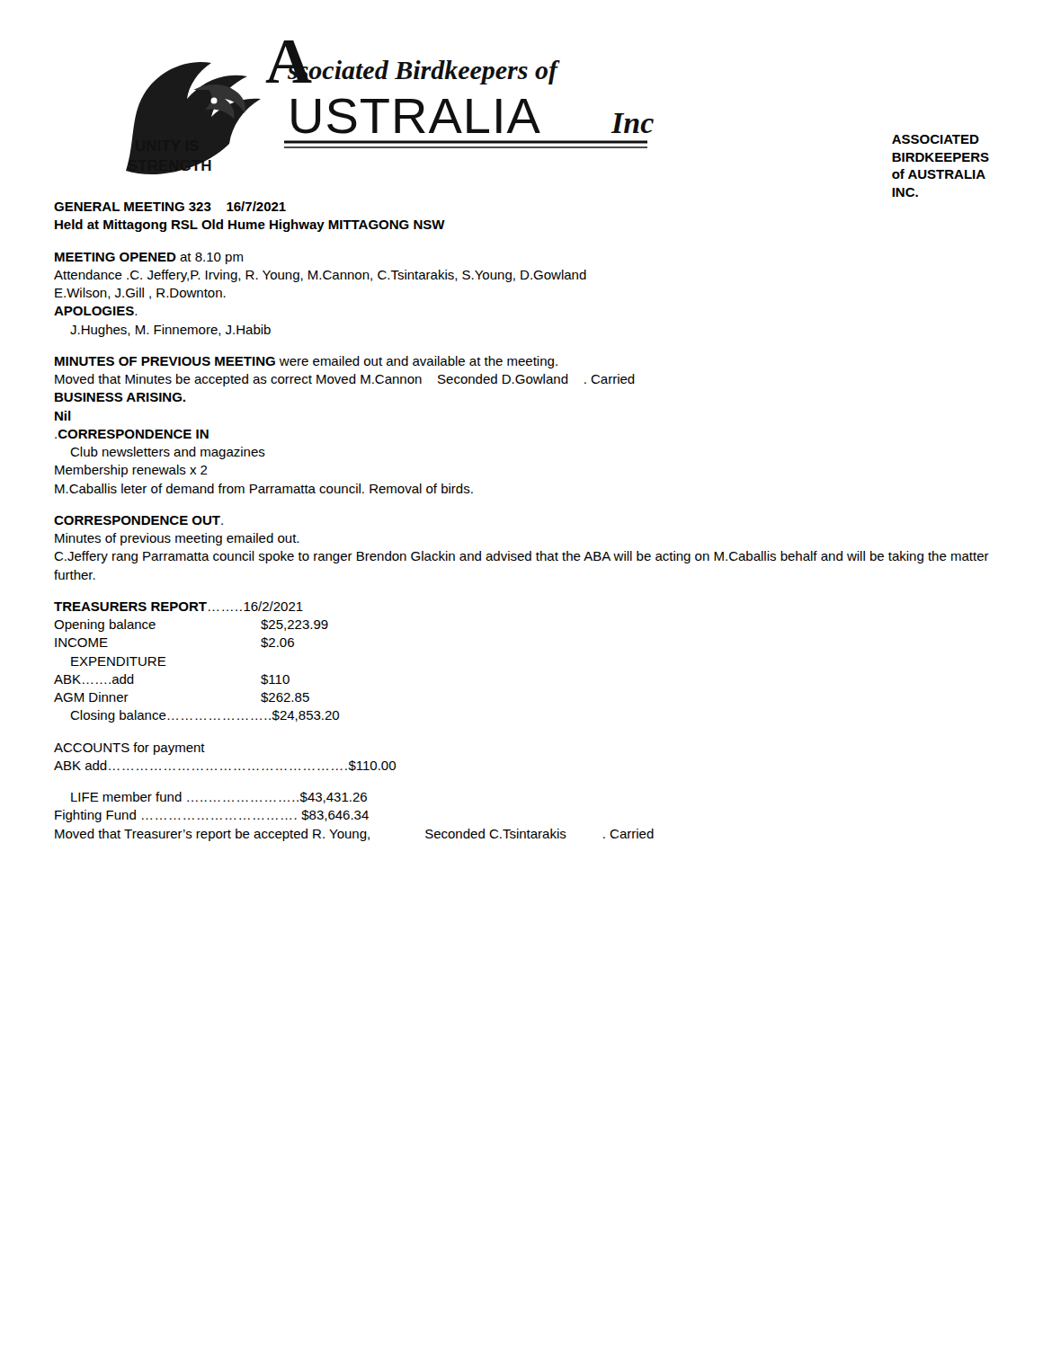ssociated Birdkeepers of A USTRALIA Inc UNITY IS STRENGTH
ASSOCIATED
BIRDKEEPERS
of AUSTRALIA
INC.
GENERAL MEETING 323 16/7/2021
Held at Mittagong RSL Old Hume Highway MITTAGONG NSW
MEETING OPENED at 8.10 pm
Attendance .C. Jeffery,P. Irving, R. Young, M.Cannon, C.Tsintarakis, S.Young, D.Gowland
E.Wilson, J.Gill , R.Downton.
APOLOGIES.
J.Hughes, M. Finnemore, J.Habib
MINUTES OF PREVIOUS MEETING were emailed out and available at the meeting.
Moved that Minutes be accepted as correct Moved M.Cannon Seconded D.Gowland . Carried
BUSINESS ARISING.
Nil
.CORRESPONDENCE IN
Club newsletters and magazines
Membership renewals x 2
M.Caballis leter of demand from Parramatta council. Removal of birds.
CORRESPONDENCE OUT.
Minutes of previous meeting emailed out.
C.Jeffery rang Parramatta council spoke to ranger Brendon Glackin and advised that the ABA will be acting on M.Caballis behalf and will be taking the matter further.
TREASURERS REPORT…….. 16/2/2021
Opening balance$25,223.99
INCOME$2.06
EXPENDITURE
ABK…….add$110
AGM Dinner$262.85
Closing balance…………………..$24,853.20
ACCOUNTS for payment
ABK add…………………………………………….$110.00
LIFE member fund …..………………..$43,431.26
Fighting Fund ……………………………. $83,646.34
Moved that Treasurer’s report be accepted R. Young, Seconded C.Tsintarakis . Carried